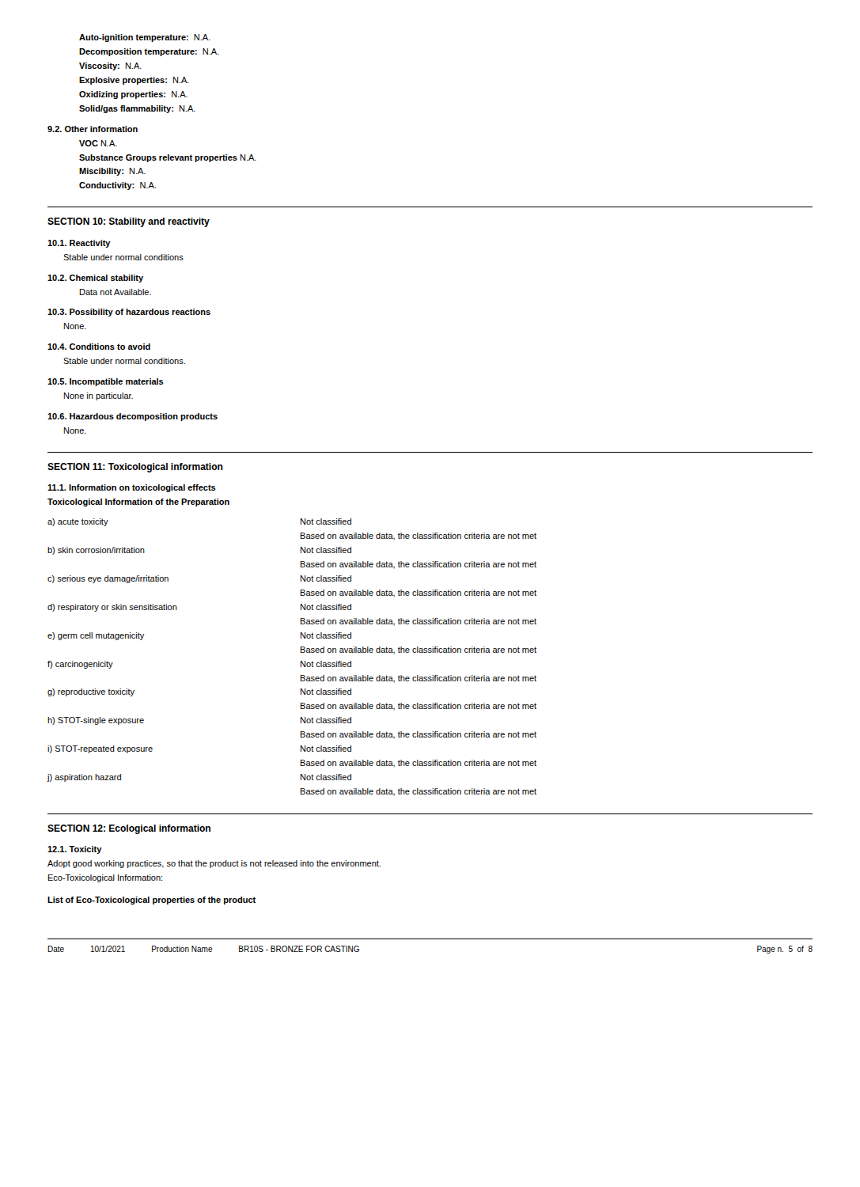Auto-ignition temperature: N.A.
Decomposition temperature: N.A.
Viscosity: N.A.
Explosive properties: N.A.
Oxidizing properties: N.A.
Solid/gas flammability: N.A.
9.2. Other information
VOC N.A.
Substance Groups relevant properties N.A.
Miscibility: N.A.
Conductivity: N.A.
SECTION 10: Stability and reactivity
10.1. Reactivity
Stable under normal conditions
10.2. Chemical stability
Data not Available.
10.3. Possibility of hazardous reactions
None.
10.4. Conditions to avoid
Stable under normal conditions.
10.5. Incompatible materials
None in particular.
10.6. Hazardous decomposition products
None.
SECTION 11: Toxicological information
11.1. Information on toxicological effects
Toxicological Information of the Preparation
| a) acute toxicity | Not classified |
| | Based on available data, the classification criteria are not met |
| b) skin corrosion/irritation | Not classified |
| | Based on available data, the classification criteria are not met |
| c) serious eye damage/irritation | Not classified |
| | Based on available data, the classification criteria are not met |
| d) respiratory or skin sensitisation | Not classified |
| | Based on available data, the classification criteria are not met |
| e) germ cell mutagenicity | Not classified |
| | Based on available data, the classification criteria are not met |
| f) carcinogenicity | Not classified |
| | Based on available data, the classification criteria are not met |
| g) reproductive toxicity | Not classified |
| | Based on available data, the classification criteria are not met |
| h) STOT-single exposure | Not classified |
| | Based on available data, the classification criteria are not met |
| i) STOT-repeated exposure | Not classified |
| | Based on available data, the classification criteria are not met |
| j) aspiration hazard | Not classified |
| | Based on available data, the classification criteria are not met |
SECTION 12: Ecological information
12.1. Toxicity
Adopt good working practices, so that the product is not released into the environment.
Eco-Toxicological Information:
List of Eco-Toxicological properties of the product
Date 10/1/2021 Production Name BR10S - BRONZE FOR CASTING
Page n. 5 of 8